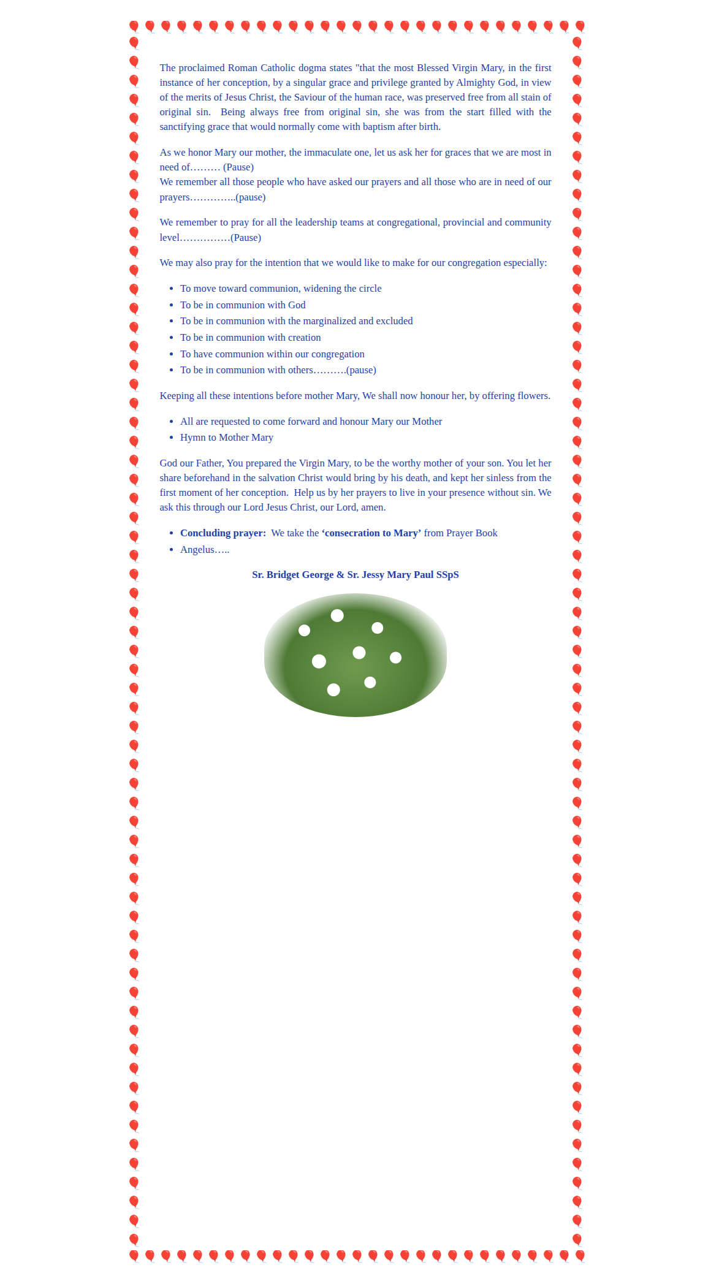🎈🎈🎈🎈🎈🎈🎈🎈🎈🎈🎈🎈🎈🎈🎈🎈🎈🎈🎈🎈🎈🎈🎈🎈🎈🎈🎈🎈🎈🎈🎈🎈🎈🎈🎈🎈🎈🎈🎈🎈🎈🎈🎈🎈🎈🎈🎈🎈🎈🎈
🎈🎈🎈🎈🎈🎈🎈🎈🎈🎈🎈🎈🎈🎈🎈🎈🎈🎈🎈🎈🎈🎈🎈🎈🎈🎈🎈🎈🎈🎈🎈🎈🎈🎈🎈🎈🎈🎈🎈🎈🎈🎈🎈🎈🎈🎈🎈🎈🎈🎈🎈🎈🎈🎈🎈🎈🎈🎈🎈🎈🎈🎈🎈🎈
The proclaimed Roman Catholic dogma states "that the most Blessed Virgin Mary, in the first instance of her conception, by a singular grace and privilege granted by Almighty God, in view of the merits of Jesus Christ, the Saviour of the human race, was preserved free from all stain of original sin. Being always free from original sin, she was from the start filled with the sanctifying grace that would normally come with baptism after birth.
As we honor Mary our mother, the immaculate one, let us ask her for graces that we are most in need of……… (Pause)
We remember all those people who have asked our prayers and all those who are in need of our prayers…………..(pause)
We remember to pray for all the leadership teams at congregational, provincial and community level……………(Pause)
We may also pray for the intention that we would like to make for our congregation especially:
To move toward communion, widening the circle
To be in communion with God
To be in communion with the marginalized and excluded
To be in communion with creation
To have communion within our congregation
To be in communion with others……….(pause)
Keeping all these intentions before mother Mary, We shall now honour her, by offering flowers.
All are requested to come forward and honour Mary our Mother
Hymn to Mother Mary
God our Father, You prepared the Virgin Mary, to be the worthy mother of your son. You let her share beforehand in the salvation Christ would bring by his death, and kept her sinless from the first moment of her conception. Help us by her prayers to live in your presence without sin. We ask this through our Lord Jesus Christ, our Lord, amen.
Concluding prayer: We take the ‘consecration to Mary’ from Prayer Book
Angelus…..
Sr. Bridget George & Sr. Jessy Mary Paul SSpS
🎈🎈🎈🎈🎈🎈🎈🎈🎈🎈🎈🎈🎈🎈🎈🎈🎈🎈🎈🎈🎈🎈🎈🎈🎈🎈🎈🎈🎈🎈🎈🎈🎈🎈🎈🎈🎈🎈🎈🎈🎈🎈🎈🎈🎈🎈🎈🎈🎈🎈🎈🎈🎈🎈🎈🎈🎈🎈🎈🎈🎈🎈🎈🎈
🎈🎈🎈🎈🎈🎈🎈🎈🎈🎈🎈🎈🎈🎈🎈🎈🎈🎈🎈🎈🎈🎈🎈🎈🎈🎈🎈🎈🎈🎈🎈🎈🎈🎈🎈🎈🎈🎈🎈🎈🎈🎈🎈🎈🎈🎈🎈🎈🎈🎈